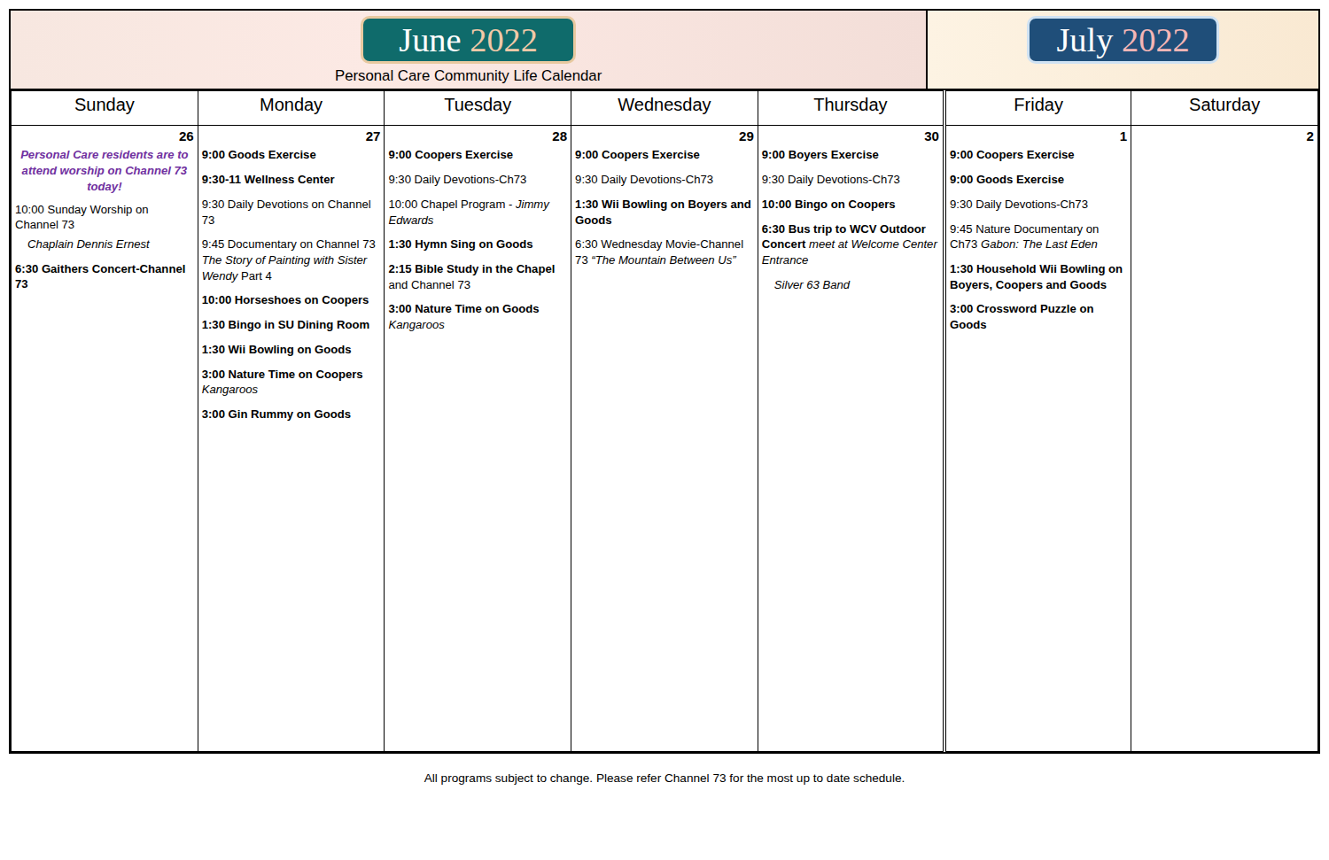June 2022
Personal Care Community Life Calendar
July 2022
| Sunday | Monday | Tuesday | Wednesday | Thursday | Friday | Saturday |
| --- | --- | --- | --- | --- | --- | --- |
| 26 Personal Care residents are to attend worship on Channel 73 today! 10:00 Sunday Worship on Channel 73 Chaplain Dennis Ernest 6:30 Gaithers Concert-Channel 73 | 27 9:00 Goods Exercise 9:30-11 Wellness Center 9:30 Daily Devotions on Channel 73 9:45 Documentary on Channel 73 The Story of Painting with Sister Wendy Part 4 10:00 Horseshoes on Coopers 1:30 Bingo in SU Dining Room 1:30 Wii Bowling on Goods 3:00 Nature Time on Coopers Kangaroos 3:00 Gin Rummy on Goods | 28 9:00 Coopers Exercise 9:30 Daily Devotions-Ch73 10:00 Chapel Program - Jimmy Edwards 1:30 Hymn Sing on Goods 2:15 Bible Study in the Chapel and Channel 73 3:00 Nature Time on Goods Kangaroos | 29 9:00 Coopers Exercise 9:30 Daily Devotions-Ch73 1:30 Wii Bowling on Boyers and Goods 6:30 Wednesday Movie-Channel 73 “The Mountain Between Us” | 30 9:00 Boyers Exercise 9:30 Daily Devotions-Ch73 10:00 Bingo on Coopers 6:30 Bus trip to WCV Outdoor Concert meet at Welcome Center Entrance Silver 63 Band | 1 9:00 Coopers Exercise 9:00 Goods Exercise 9:30 Daily Devotions-Ch73 9:45 Nature Documentary on Ch73 Gabon: The Last Eden 1:30 Household Wii Bowling on Boyers, Coopers and Goods 3:00 Crossword Puzzle on Goods | 2 |
All programs subject to change. Please refer Channel 73 for the most up to date schedule.